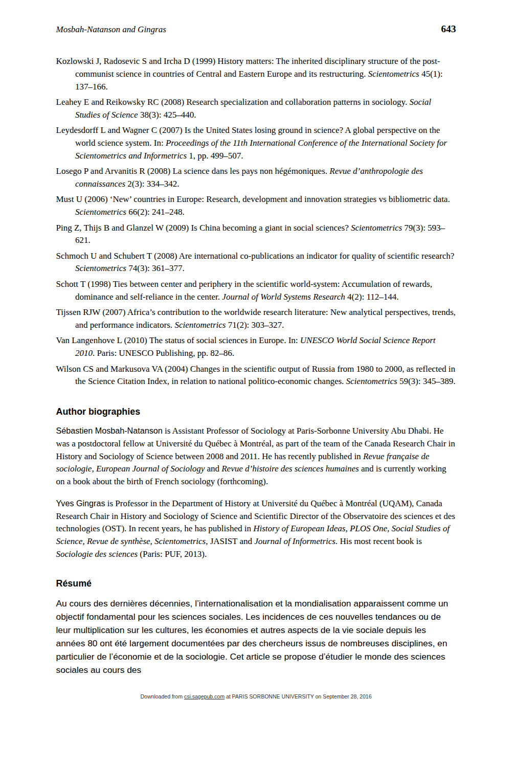Mosbah-Natanson and Gingras 643
Kozlowski J, Radosevic S and Ircha D (1999) History matters: The inherited disciplinary structure of the post-communist science in countries of Central and Eastern Europe and its restructuring. Scientometrics 45(1): 137–166.
Leahey E and Reikowsky RC (2008) Research specialization and collaboration patterns in sociology. Social Studies of Science 38(3): 425–440.
Leydesdorff L and Wagner C (2007) Is the United States losing ground in science? A global perspective on the world science system. In: Proceedings of the 11th International Conference of the International Society for Scientometrics and Informetrics 1, pp. 499–507.
Losego P and Arvanitis R (2008) La science dans les pays non hégémoniques. Revue d’anthropologie des connaissances 2(3): 334–342.
Must U (2006) ‘New’ countries in Europe: Research, development and innovation strategies vs bibliometric data. Scientometrics 66(2): 241–248.
Ping Z, Thijs B and Glanzel W (2009) Is China becoming a giant in social sciences? Scientometrics 79(3): 593–621.
Schmoch U and Schubert T (2008) Are international co-publications an indicator for quality of scientific research? Scientometrics 74(3): 361–377.
Schott T (1998) Ties between center and periphery in the scientific world-system: Accumulation of rewards, dominance and self-reliance in the center. Journal of World Systems Research 4(2): 112–144.
Tijssen RJW (2007) Africa’s contribution to the worldwide research literature: New analytical perspectives, trends, and performance indicators. Scientometrics 71(2): 303–327.
Van Langenhove L (2010) The status of social sciences in Europe. In: UNESCO World Social Science Report 2010. Paris: UNESCO Publishing, pp. 82–86.
Wilson CS and Markusova VA (2004) Changes in the scientific output of Russia from 1980 to 2000, as reflected in the Science Citation Index, in relation to national politico-economic changes. Scientometrics 59(3): 345–389.
Author biographies
Sébastien Mosbah-Natanson is Assistant Professor of Sociology at Paris-Sorbonne University Abu Dhabi. He was a postdoctoral fellow at Université du Québec à Montréal, as part of the team of the Canada Research Chair in History and Sociology of Science between 2008 and 2011. He has recently published in Revue française de sociologie, European Journal of Sociology and Revue d’histoire des sciences humaines and is currently working on a book about the birth of French sociology (forthcoming).
Yves Gingras is Professor in the Department of History at Université du Québec à Montréal (UQAM), Canada Research Chair in History and Sociology of Science and Scientific Director of the Observatoire des sciences et des technologies (OST). In recent years, he has published in History of European Ideas, PLOS One, Social Studies of Science, Revue de synthèse, Scientometrics, JASIST and Journal of Informetrics. His most recent book is Sociologie des sciences (Paris: PUF, 2013).
Résumé
Au cours des dernières décennies, l’internationalisation et la mondialisation apparaissent comme un objectif fondamental pour les sciences sociales. Les incidences de ces nouvelles tendances ou de leur multiplication sur les cultures, les économies et autres aspects de la vie sociale depuis les années 80 ont été largement documentées par des chercheurs issus de nombreuses disciplines, en particulier de l’économie et de la sociologie. Cet article se propose d’étudier le monde des sciences sociales au cours des
Downloaded from csi.sagepub.com at PARIS SORBONNE UNIVERSITY on September 28, 2016